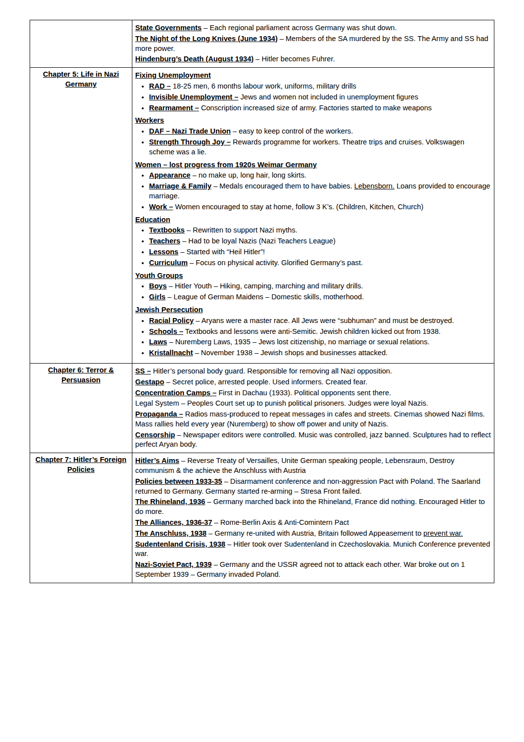| | State Governments – Each regional parliament across Germany was shut down. The Night of the Long Knives (June 1934) – Members of the SA murdered by the SS. The Army and SS had more power. Hindenburg’s Death (August 1934) – Hitler becomes Fuhrer. |
| Chapter 5: Life in Nazi Germany | Fixing Unemployment RAD – 18-25 men, 6 months labour work, uniforms, military drills Invisible Unemployment – Jews and women not included in unemployment figures Rearmament – Conscription increased size of army. Factories started to make weapons Workers DAF – Nazi Trade Union – easy to keep control of the workers. Strength Through Joy – Rewards programme for workers. Theatre trips and cruises. Volkswagen scheme was a lie. Women – lost progress from 1920s Weimar Germany Appearance – no make up, long hair, long skirts. Marriage & Family – Medals encouraged them to have babies. Lebensborn. Loans provided to encourage marriage. Work – Women encouraged to stay at home, follow 3 K’s. (Children, Kitchen, Church) Education Textbooks – Rewritten to support Nazi myths. Teachers – Had to be loyal Nazis (Nazi Teachers League) Lessons – Started with “Heil Hitler”! Curriculum – Focus on physical activity. Glorified Germany’s past. Youth Groups Boys – Hitler Youth – Hiking, camping, marching and military drills. Girls – League of German Maidens – Domestic skills, motherhood. Jewish Persecution Racial Policy – Aryans were a master race. All Jews were “subhuman” and must be destroyed. Schools – Textbooks and lessons were anti-Semitic. Jewish children kicked out from 1938. Laws – Nuremberg Laws, 1935 – Jews lost citizenship, no marriage or sexual relations. Kristallnacht – November 1938 – Jewish shops and businesses attacked. |
| Chapter 6: Terror & Persuasion | SS – Hitler’s personal body guard. Responsible for removing all Nazi opposition. Gestapo – Secret police, arrested people. Used informers. Created fear. Concentration Camps – First in Dachau (1933). Political opponents sent there. Legal System – Peoples Court set up to punish political prisoners. Judges were loyal Nazis. Propaganda – Radios mass-produced to repeat messages in cafes and streets. Cinemas showed Nazi films. Mass rallies held every year (Nuremberg) to show off power and unity of Nazis. Censorship – Newspaper editors were controlled. Music was controlled, jazz banned. Sculptures had to reflect perfect Aryan body. |
| Chapter 7: Hitler’s Foreign Policies | Hitler’s Aims – Reverse Treaty of Versailles, Unite German speaking people, Lebensraum, Destroy communism & the achieve the Anschluss with Austria Policies between 1933-35 – Disarmament conference and non-aggression Pact with Poland. The Saarland returned to Germany. Germany started re-arming – Stresa Front failed. The Rhineland, 1936 – Germany marched back into the Rhineland, France did nothing. Encouraged Hitler to do more. The Alliances, 1936-37 – Rome-Berlin Axis & Anti-Comintern Pact The Anschluss, 1938 – Germany re-united with Austria, Britain followed Appeasement to prevent war. Sudentenland Crisis, 1938 – Hitler took over Sudentenland in Czechoslovakia. Munich Conference prevented war. Nazi-Soviet Pact, 1939 – Germany and the USSR agreed not to attack each other. War broke out on 1 September 1939 – Germany invaded Poland. |